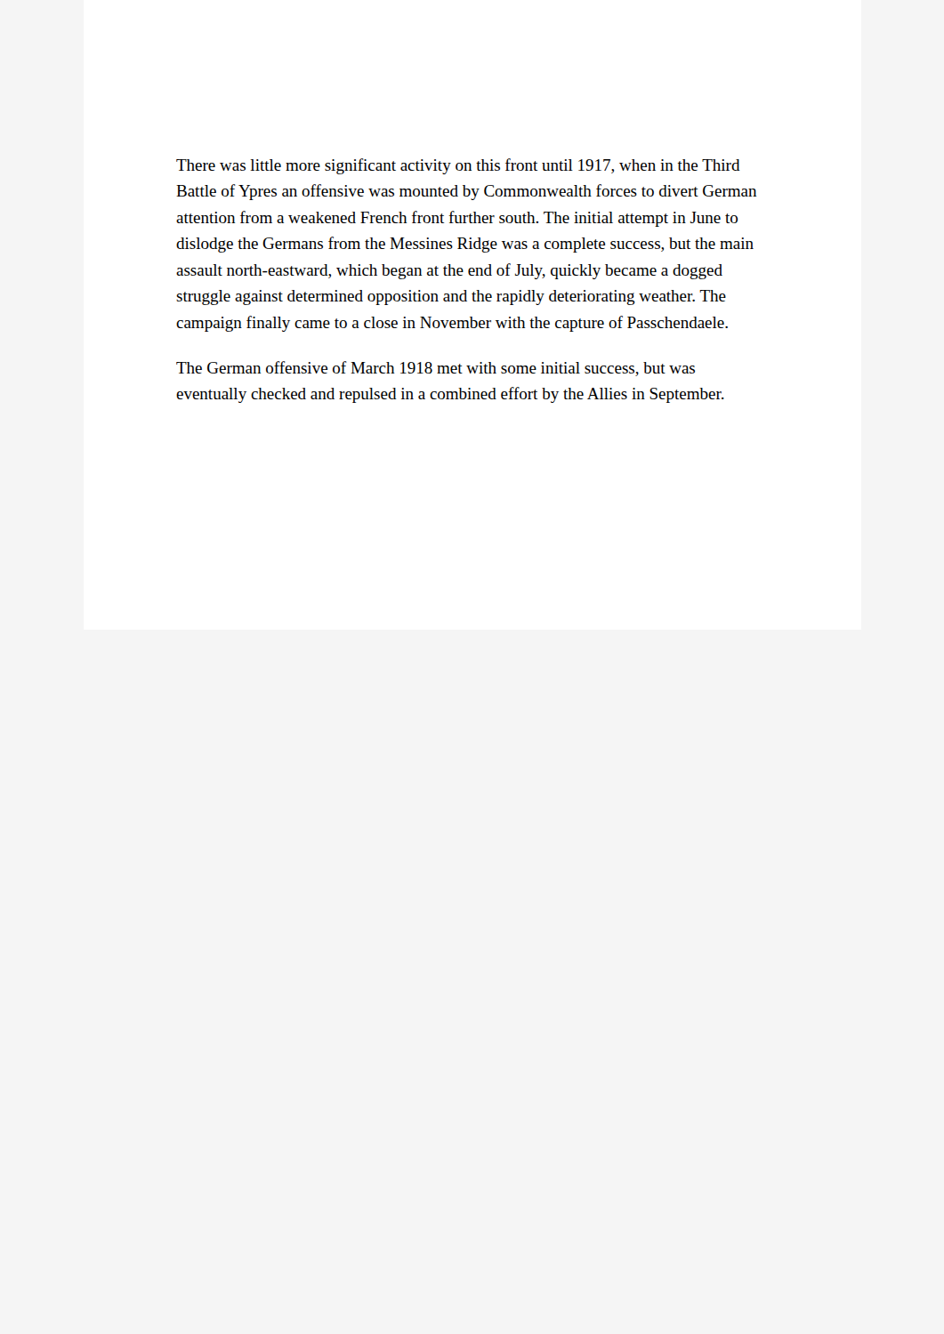There was little more significant activity on this front until 1917, when in the Third Battle of Ypres an offensive was mounted by Commonwealth forces to divert German attention from a weakened French front further south. The initial attempt in June to dislodge the Germans from the Messines Ridge was a complete success, but the main assault north-eastward, which began at the end of July, quickly became a dogged struggle against determined opposition and the rapidly deteriorating weather. The campaign finally came to a close in November with the capture of Passchendaele.
The German offensive of March 1918 met with some initial success, but was eventually checked and repulsed in a combined effort by the Allies in September.